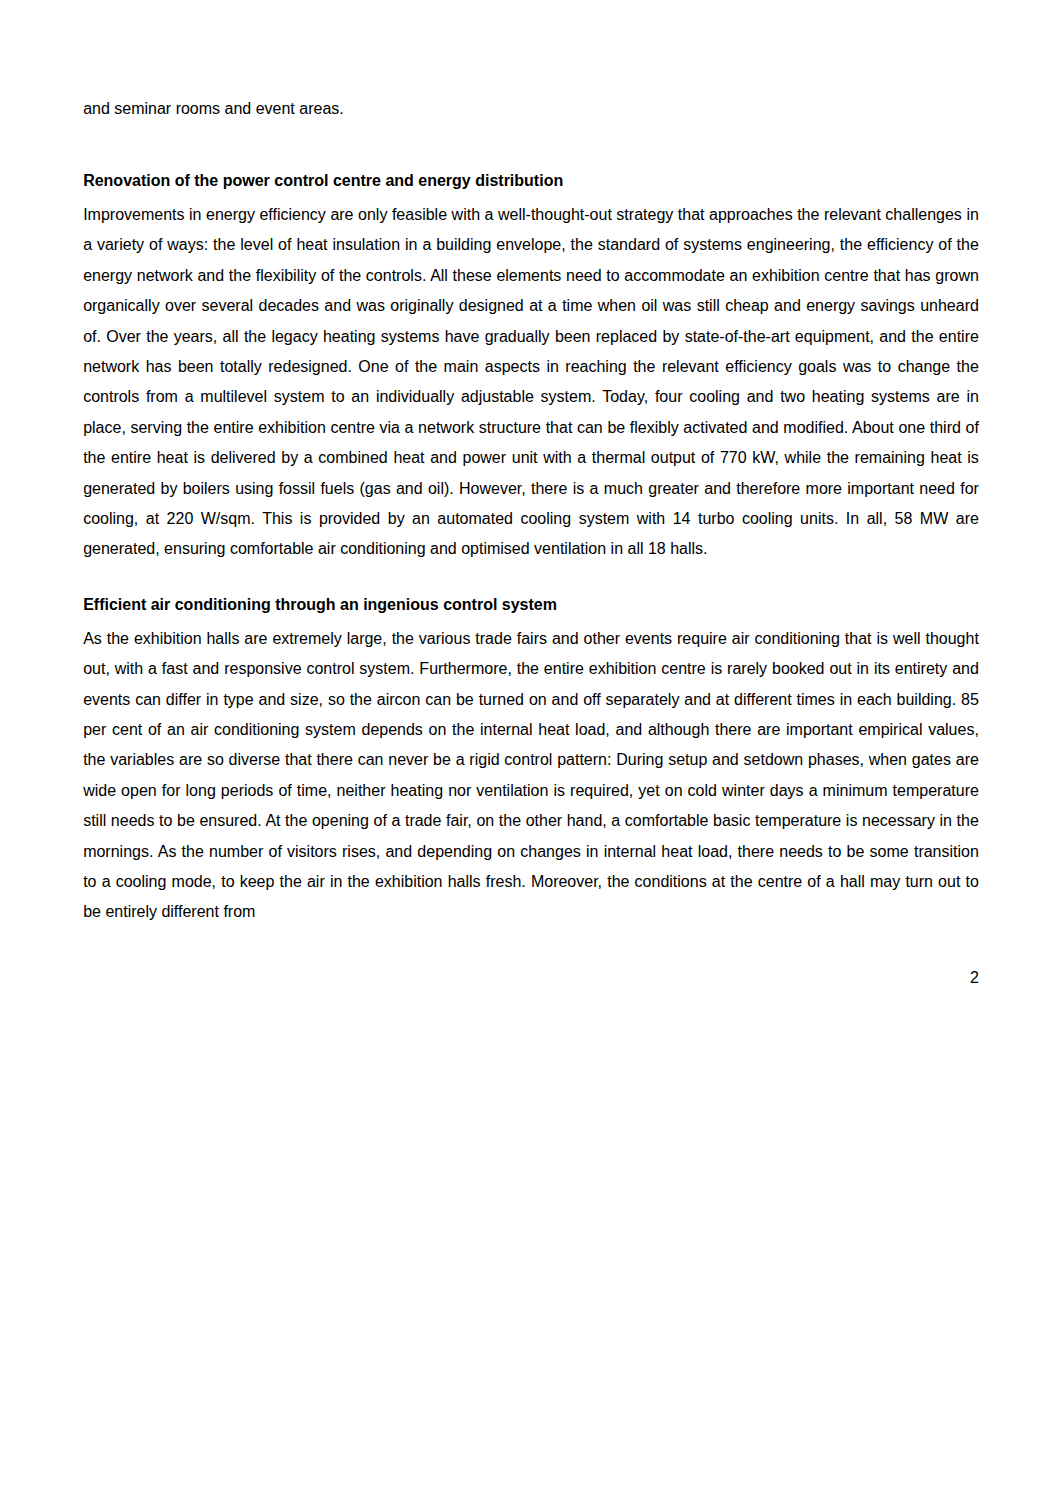and seminar rooms and event areas.
Renovation of the power control centre and energy distribution
Improvements in energy efficiency are only feasible with a well-thought-out strategy that approaches the relevant challenges in a variety of ways: the level of heat insulation in a building envelope, the standard of systems engineering, the efficiency of the energy network and the flexibility of the controls. All these elements need to accommodate an exhibition centre that has grown organically over several decades and was originally designed at a time when oil was still cheap and energy savings unheard of. Over the years, all the legacy heating systems have gradually been replaced by state-of-the-art equipment, and the entire network has been totally redesigned. One of the main aspects in reaching the relevant efficiency goals was to change the controls from a multilevel system to an individually adjustable system. Today, four cooling and two heating systems are in place, serving the entire exhibition centre via a network structure that can be flexibly activated and modified. About one third of the entire heat is delivered by a combined heat and power unit with a thermal output of 770 kW, while the remaining heat is generated by boilers using fossil fuels (gas and oil). However, there is a much greater and therefore more important need for cooling, at 220 W/sqm. This is provided by an automated cooling system with 14 turbo cooling units. In all, 58 MW are generated, ensuring comfortable air conditioning and optimised ventilation in all 18 halls.
Efficient air conditioning through an ingenious control system
As the exhibition halls are extremely large, the various trade fairs and other events require air conditioning that is well thought out, with a fast and responsive control system. Furthermore, the entire exhibition centre is rarely booked out in its entirety and events can differ in type and size, so the aircon can be turned on and off separately and at different times in each building. 85 per cent of an air conditioning system depends on the internal heat load, and although there are important empirical values, the variables are so diverse that there can never be a rigid control pattern: During setup and setdown phases, when gates are wide open for long periods of time, neither heating nor ventilation is required, yet on cold winter days a minimum temperature still needs to be ensured. At the opening of a trade fair, on the other hand, a comfortable basic temperature is necessary in the mornings. As the number of visitors rises, and depending on changes in internal heat load, there needs to be some transition to a cooling mode, to keep the air in the exhibition halls fresh. Moreover, the conditions at the centre of a hall may turn out to be entirely different from
2